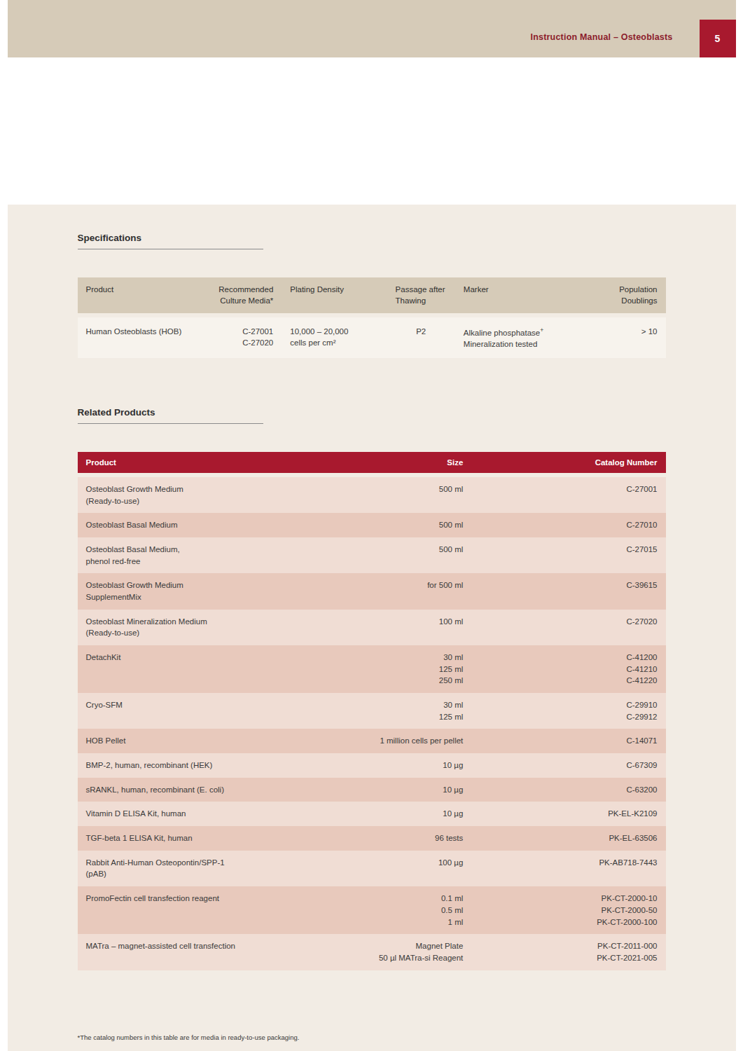Instruction Manual – Osteoblasts
5
Specifications
| Product | Recommended Culture Media* | Plating Density | Passage after Thawing | Marker | Population Doublings |
| --- | --- | --- | --- | --- | --- |
| Human Osteoblasts (HOB) | C-27001 C-27020 | 10,000 – 20,000 cells per cm² | P2 | Alkaline phosphatase + Mineralization tested | > 10 |
Related Products
| Product | Size | Catalog Number |
| --- | --- | --- |
| Osteoblast Growth Medium (Ready-to-use) | 500 ml | C-27001 |
| Osteoblast Basal Medium | 500 ml | C-27010 |
| Osteoblast Basal Medium, phenol red-free | 500 ml | C-27015 |
| Osteoblast Growth Medium SupplementMix | for 500 ml | C-39615 |
| Osteoblast Mineralization Medium (Ready-to-use) | 100 ml | C-27020 |
| DetachKit | 30 ml 125 ml 250 ml | C-41200 C-41210 C-41220 |
| Cryo-SFM | 30 ml 125 ml | C-29910 C-29912 |
| HOB Pellet | 1 million cells per pellet | C-14071 |
| BMP-2, human, recombinant (HEK) | 10 µg | C-67309 |
| sRANKL, human, recombinant (E. coli) | 10 µg | C-63200 |
| Vitamin D ELISA Kit, human | 10 µg | PK-EL-K2109 |
| TGF-beta 1 ELISA Kit, human | 96 tests | PK-EL-63506 |
| Rabbit Anti-Human Osteopontin/SPP-1 (pAB) | 100 µg | PK-AB718-7443 |
| PromoFectin cell transfection reagent | 0.1 ml 0.5 ml 1 ml | PK-CT-2000-10 PK-CT-2000-50 PK-CT-2000-100 |
| MATra – magnet-assisted cell transfection | Magnet Plate 50 µl MATra-si Reagent | PK-CT-2011-000 PK-CT-2021-005 |
*The catalog numbers in this table are for media in ready-to-use packaging.